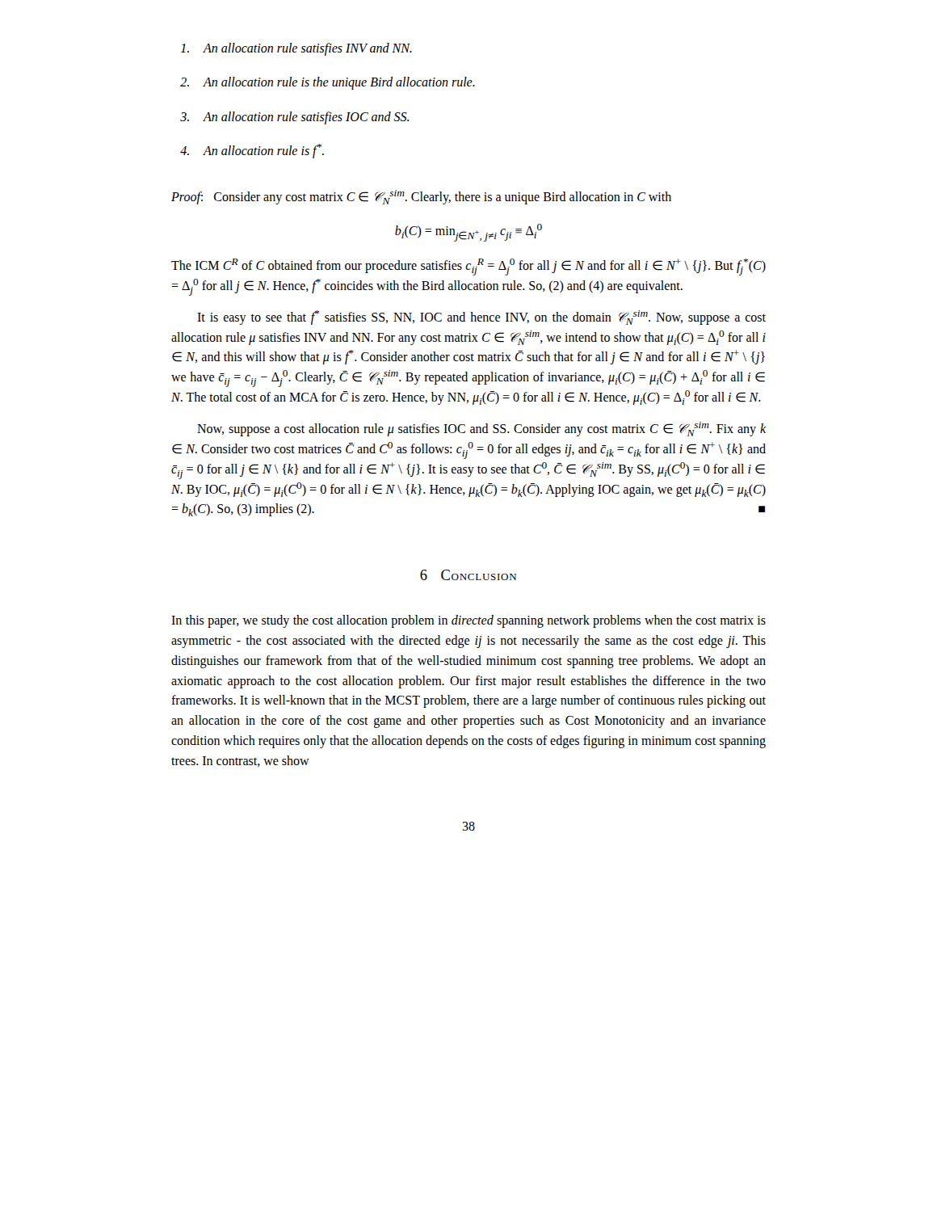An allocation rule satisfies INV and NN.
An allocation rule is the unique Bird allocation rule.
An allocation rule satisfies IOC and SS.
An allocation rule is f*.
Proof: Consider any cost matrix C ∈ 𝒞Nsim. Clearly, there is a unique Bird allocation in C with
bi(C) = minj∈N+, j≠i cji ≡ Δi0
The ICM CR of C obtained from our procedure satisfies cijR = Δj0 for all j ∈ N and for all i ∈ N+ \ {j}. But fj*(C) = Δj0 for all j ∈ N. Hence, f* coincides with the Bird allocation rule. So, (2) and (4) are equivalent.
It is easy to see that f* satisfies SS, NN, IOC and hence INV, on the domain 𝒞Nsim. Now, suppose a cost allocation rule μ satisfies INV and NN. For any cost matrix C ∈ 𝒞Nsim, we intend to show that μi(C) = Δi0 for all i ∈ N, and this will show that μ is f*. Consider another cost matrix C̄ such that for all j ∈ N and for all i ∈ N+ \ {j} we have c̄ij = cij − Δj0. Clearly, C̄ ∈ 𝒞Nsim. By repeated application of invariance, μi(C) = μi(C̄) + Δi0 for all i ∈ N. The total cost of an MCA for C̄ is zero. Hence, by NN, μi(C̄) = 0 for all i ∈ N. Hence, μi(C) = Δi0 for all i ∈ N.
Now, suppose a cost allocation rule μ satisfies IOC and SS. Consider any cost matrix C ∈ 𝒞Nsim. Fix any k ∈ N. Consider two cost matrices C̄ and C0 as follows: cij0 = 0 for all edges ij, and c̄ik = cik for all i ∈ N+ \ {k} and c̄ij = 0 for all j ∈ N \ {k} and for all i ∈ N+ \ {j}. It is easy to see that C0, C̄ ∈ 𝒞Nsim. By SS, μi(C0) = 0 for all i ∈ N. By IOC, μi(C̄) = μi(C0) = 0 for all i ∈ N \ {k}. Hence, μk(C̄) = bk(C̄). Applying IOC again, we get μk(C̄) = μk(C) = bk(C). So, (3) implies (2). ■
6 Conclusion
In this paper, we study the cost allocation problem in directed spanning network problems when the cost matrix is asymmetric - the cost associated with the directed edge ij is not necessarily the same as the cost edge ji. This distinguishes our framework from that of the well-studied minimum cost spanning tree problems. We adopt an axiomatic approach to the cost allocation problem. Our first major result establishes the difference in the two frameworks. It is well-known that in the MCST problem, there are a large number of continuous rules picking out an allocation in the core of the cost game and other properties such as Cost Monotonicity and an invariance condition which requires only that the allocation depends on the costs of edges figuring in minimum cost spanning trees. In contrast, we show
38